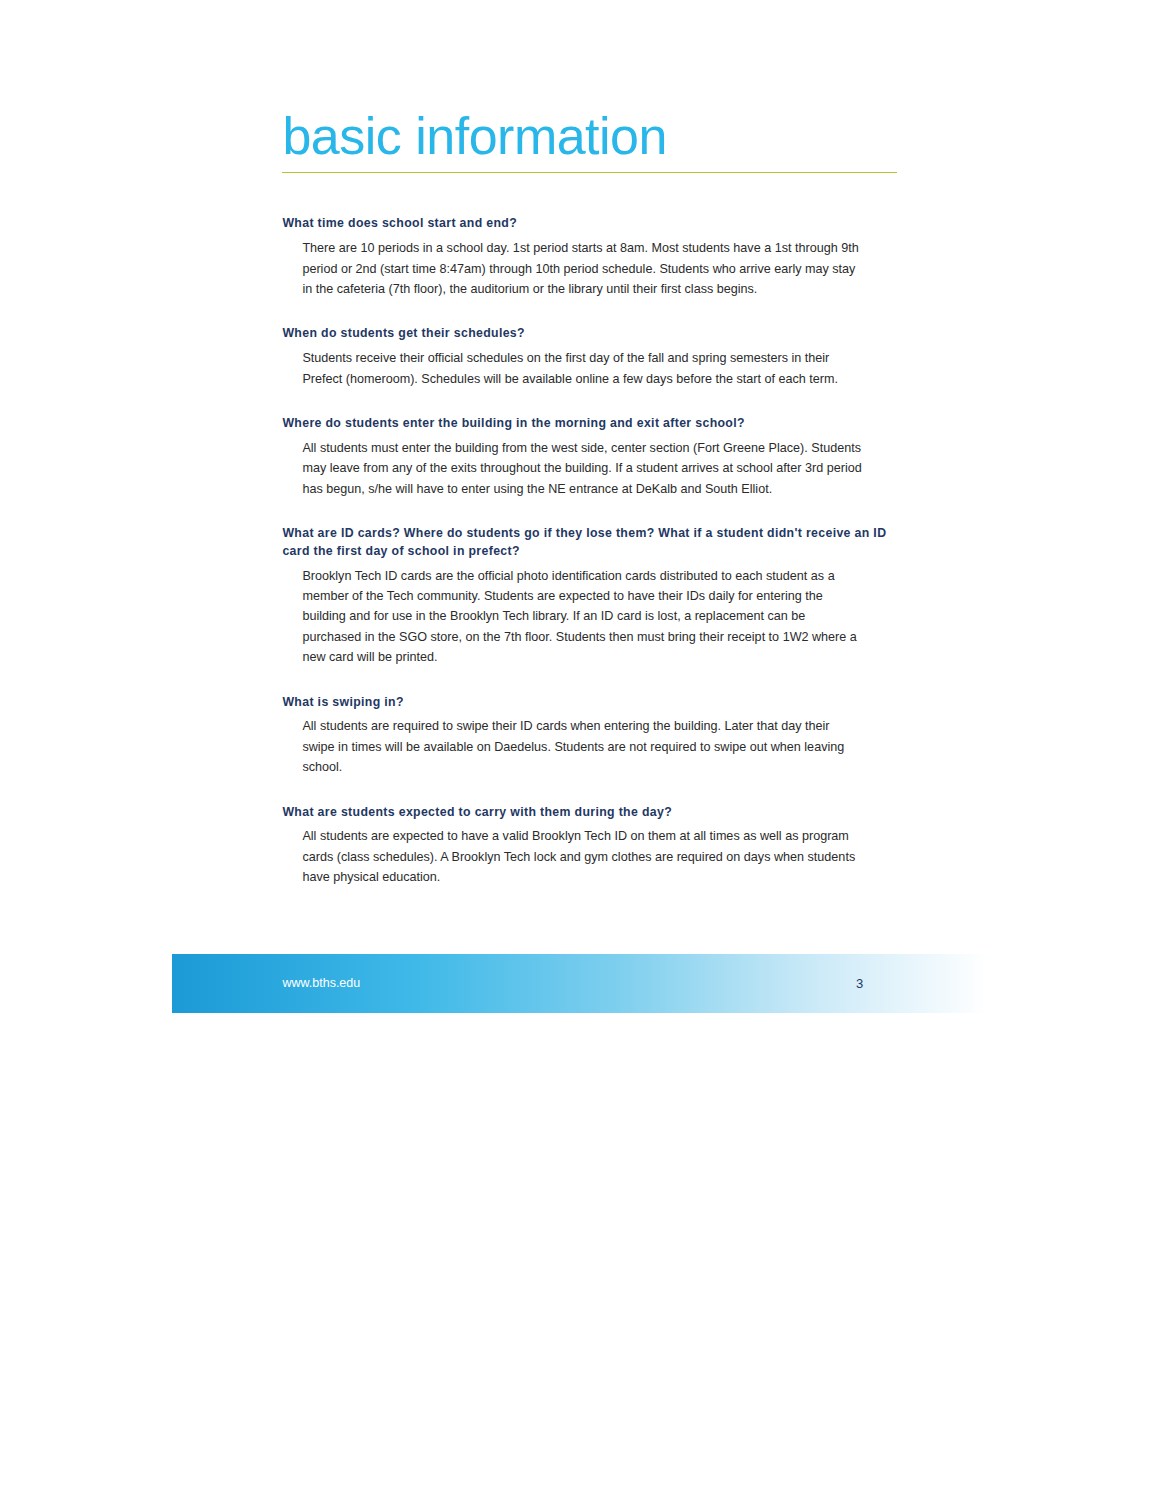basic information
What time does school start and end?
There are 10 periods in a school day. 1st period starts at 8am. Most students have a 1st through 9th period or 2nd (start time 8:47am) through 10th period schedule. Students who arrive early may stay in the cafeteria (7th floor), the auditorium or the library until their first class begins.
When do students get their schedules?
Students receive their official schedules on the first day of the fall and spring semesters in their Prefect (homeroom). Schedules will be available online a few days before the start of each term.
Where do students enter the building in the morning and exit after school?
All students must enter the building from the west side, center section (Fort Greene Place). Students may leave from any of the exits throughout the building. If a student arrives at school after 3rd period has begun, s/he will have to enter using the NE entrance at DeKalb and South Elliot.
What are ID cards? Where do students go if they lose them? What if a student didn't receive an ID card the first day of school in prefect?
Brooklyn Tech ID cards are the official photo identification cards distributed to each student as a member of the Tech community. Students are expected to have their IDs daily for entering the building and for use in the Brooklyn Tech library. If an ID card is lost, a replacement can be purchased in the SGO store, on the 7th floor. Students then must bring their receipt to 1W2 where a new card will be printed.
What is swiping in?
All students are required to swipe their ID cards when entering the building. Later that day their swipe in times will be available on Daedelus. Students are not required to swipe out when leaving school.
What are students expected to carry with them during the day?
All students are expected to have a valid Brooklyn Tech ID on them at all times as well as program cards (class schedules). A Brooklyn Tech lock and gym clothes are required on days when students have physical education.
www.bths.edu 3